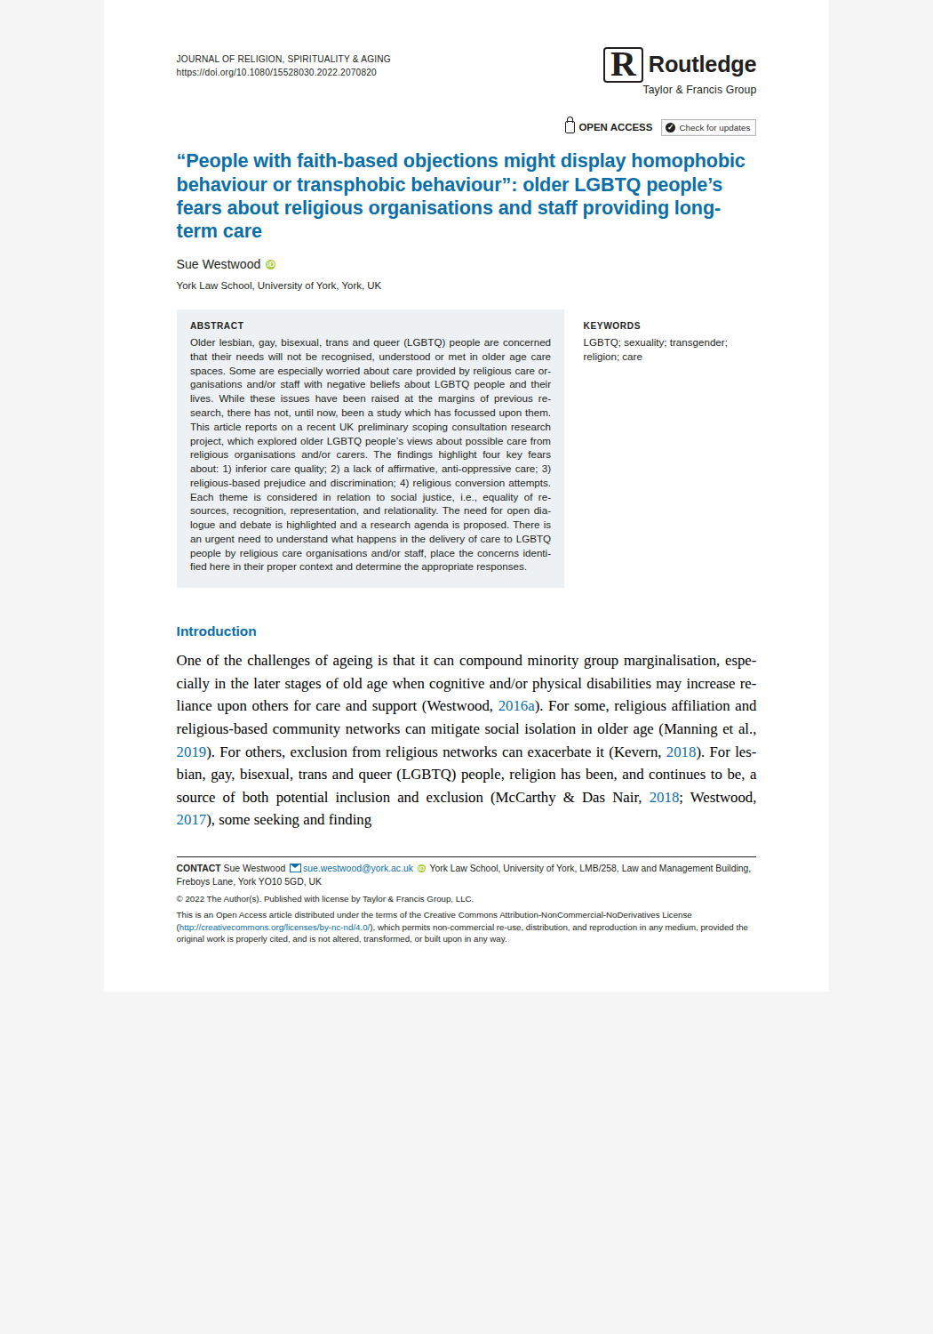Journal of Religion, Spirituality & Aging
https://doi.org/10.1080/15528030.2022.2070820
R Routledge
Taylor & Francis Group
OPEN ACCESS ✓Check for updates
“People with faith-based objections might display homophobic behaviour or transphobic behaviour”: older LGBTQ people’s fears about religious organisations and staff providing long-term care
Sue Westwood
York Law School, University of York, York, UK
Abstract
Older lesbian, gay, bisexual, trans and queer (LGBTQ) people are concerned that their needs will not be recognised, understood or met in older age care spaces. Some are especially worried about care provided by religious care organisations and/or staff with negative beliefs about LGBTQ people and their lives. While these issues have been raised at the margins of previous research, there has not, until now, been a study which has focussed upon them. This article reports on a recent UK preliminary scoping consultation research project, which explored older LGBTQ people’s views about possible care from religious organisations and/or carers. The findings highlight four key fears about: 1) inferior care quality; 2) a lack of affirmative, anti-oppressive care; 3) religious-based prejudice and discrimination; 4) religious conversion attempts. Each theme is considered in relation to social justice, i.e., equality of resources, recognition, representation, and relationality. The need for open dialogue and debate is highlighted and a research agenda is proposed. There is an urgent need to understand what happens in the delivery of care to LGBTQ people by religious care organisations and/or staff, place the concerns identified here in their proper context and determine the appropriate responses.
Keywords
LGBTQ; sexuality; transgender; religion; care
Introduction
One of the challenges of ageing is that it can compound minority group marginalisation, especially in the later stages of old age when cognitive and/or physical disabilities may increase reliance upon others for care and support (Westwood, 2016a). For some, religious affiliation and religious-based community networks can mitigate social isolation in older age (Manning et al., 2019). For others, exclusion from religious networks can exacerbate it (Kevern, 2018). For lesbian, gay, bisexual, trans and queer (LGBTQ) people, religion has been, and continues to be, a source of both potential inclusion and exclusion (McCarthy & Das Nair, 2018; Westwood, 2017), some seeking and finding
CONTACT Sue Westwood sue.westwood@york.ac.uk York Law School, University of York, LMB/258, Law and Management Building, Freboys Lane, York YO10 5GD, UK
© 2022 The Author(s). Published with license by Taylor & Francis Group, LLC.
This is an Open Access article distributed under the terms of the Creative Commons Attribution-NonCommercial-NoDerivatives License (http://creativecommons.org/licenses/by-nc-nd/4.0/), which permits non-commercial re-use, distribution, and reproduction in any medium, provided the original work is properly cited, and is not altered, transformed, or built upon in any way.